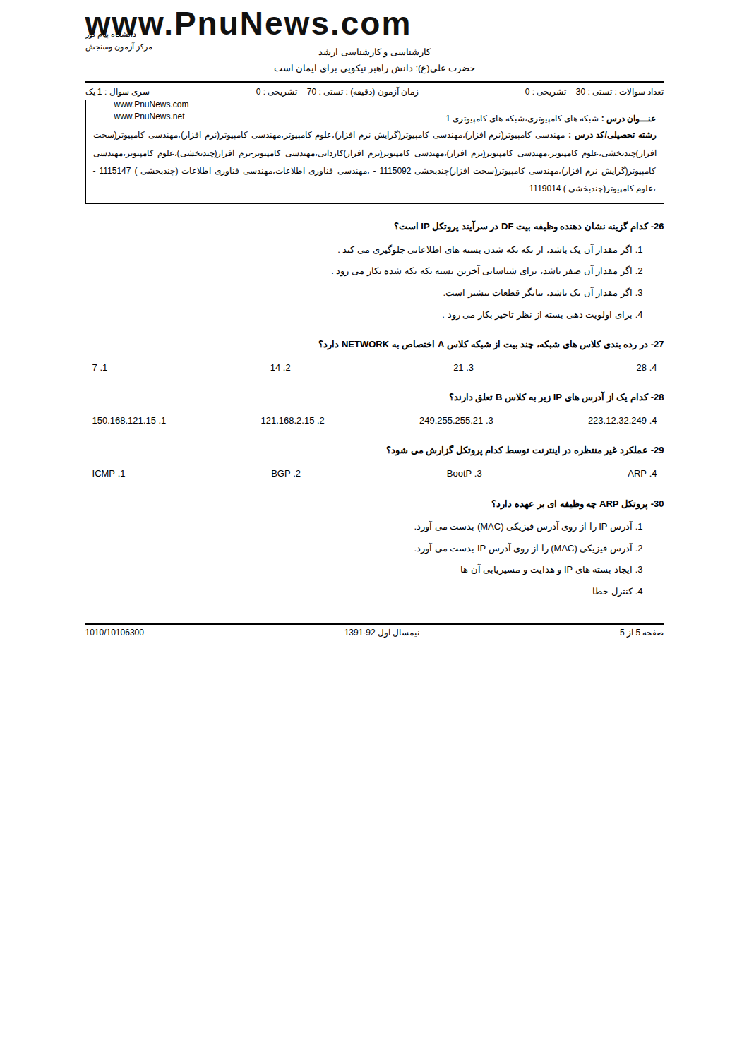www.PnuNews.com
دانشگاه پیام نور
مرکز آزمون وسنجش
کارشناسی و کارشناسی ارشد
حضرت علی(ع): دانش راهبر نیکویی برای ایمان است
تعداد سوالات : تستی : 30 تشریحی : 0 زمان آزمون (دقیقه) : تستی : 70 تشریحی : 0 سری سوال : 1 یک
عنـــوان درس : شبکه های کامپیوتری،شبکه های کامپیوتری 1
www.PnuNews.com
www.PnuNews.net
رشته تحصیلی/کد درس : مهندسی کامپیوتر(نرم افزار)،مهندسی کامپیوتر(گرایش نرم افزار)،علوم کامپیوتر،مهندسی کامپیوتر(نرم افزار)،مهندسی کامپیوتر(سخت افزار)چندبخشی،علوم کامپیوتر،مهندسی کامپیوتر(نرم افزار)،مهندسی کامپیوتر(نرم افزار)کاردانی،مهندسی کامپیوتر-نرم افزار(چندبخشی)،علوم کامپیوتر،مهندسی کامپیوتر(گرایش نرم افزار)،مهندسی کامپیوتر(سخت افزار)چندبخشی 1115092 - ،مهندسی فناوری اطلاعات،مهندسی فناوری اطلاعات (چندبخشی ) 1115147 - ،علوم کامپیوتر(چندبخشی ) 1119014
26- کدام گزینه نشان دهنده وظیفه بیت DF در سرآیند پروتکل IP است؟
1. اگر مقدار آن یک باشد، از تکه تکه شدن بسته های اطلاعاتی جلوگیری می کند .
2. اگر مقدار آن صفر باشد، برای شناسایی آخرین بسته تکه تکه شده بکار می رود .
3. اگر مقدار آن یک باشد، بیانگر قطعات بیشتر است.
4. برای اولویت دهی بسته از نظر تاخیر بکار می رود .
27- در رده بندی کلاس های شبکه، چند بیت از شبکه کلاس A اختصاص به NETWORK دارد؟
4. 28
3. 21
2. 14
1. 7
28- کدام یک از آدرس های IP زیر به کلاس B تعلق دارند؟
4. 223.12.32.249
3. 249.255.255.21
2. 121.168.2.15
1. 150.168.121.15
29- عملکرد غیر منتظره در اینترنت توسط کدام پروتکل گزارش می شود؟
4. ARP
3. BootP
2. BGP
1. ICMP
30- پروتکل ARP چه وظیفه ای بر عهده دارد؟
1. آدرس IP را از روی آدرس فیزیکی (MAC) بدست می آورد.
2. آدرس فیزیکی (MAC) را از روی آدرس IP بدست می آورد.
3. ایجاد بسته های IP و هدایت و مسیریابی آن ها
4. کنترل خطا
صفحه 5 از 5 نیمسال اول 92-1391 1010/10106300